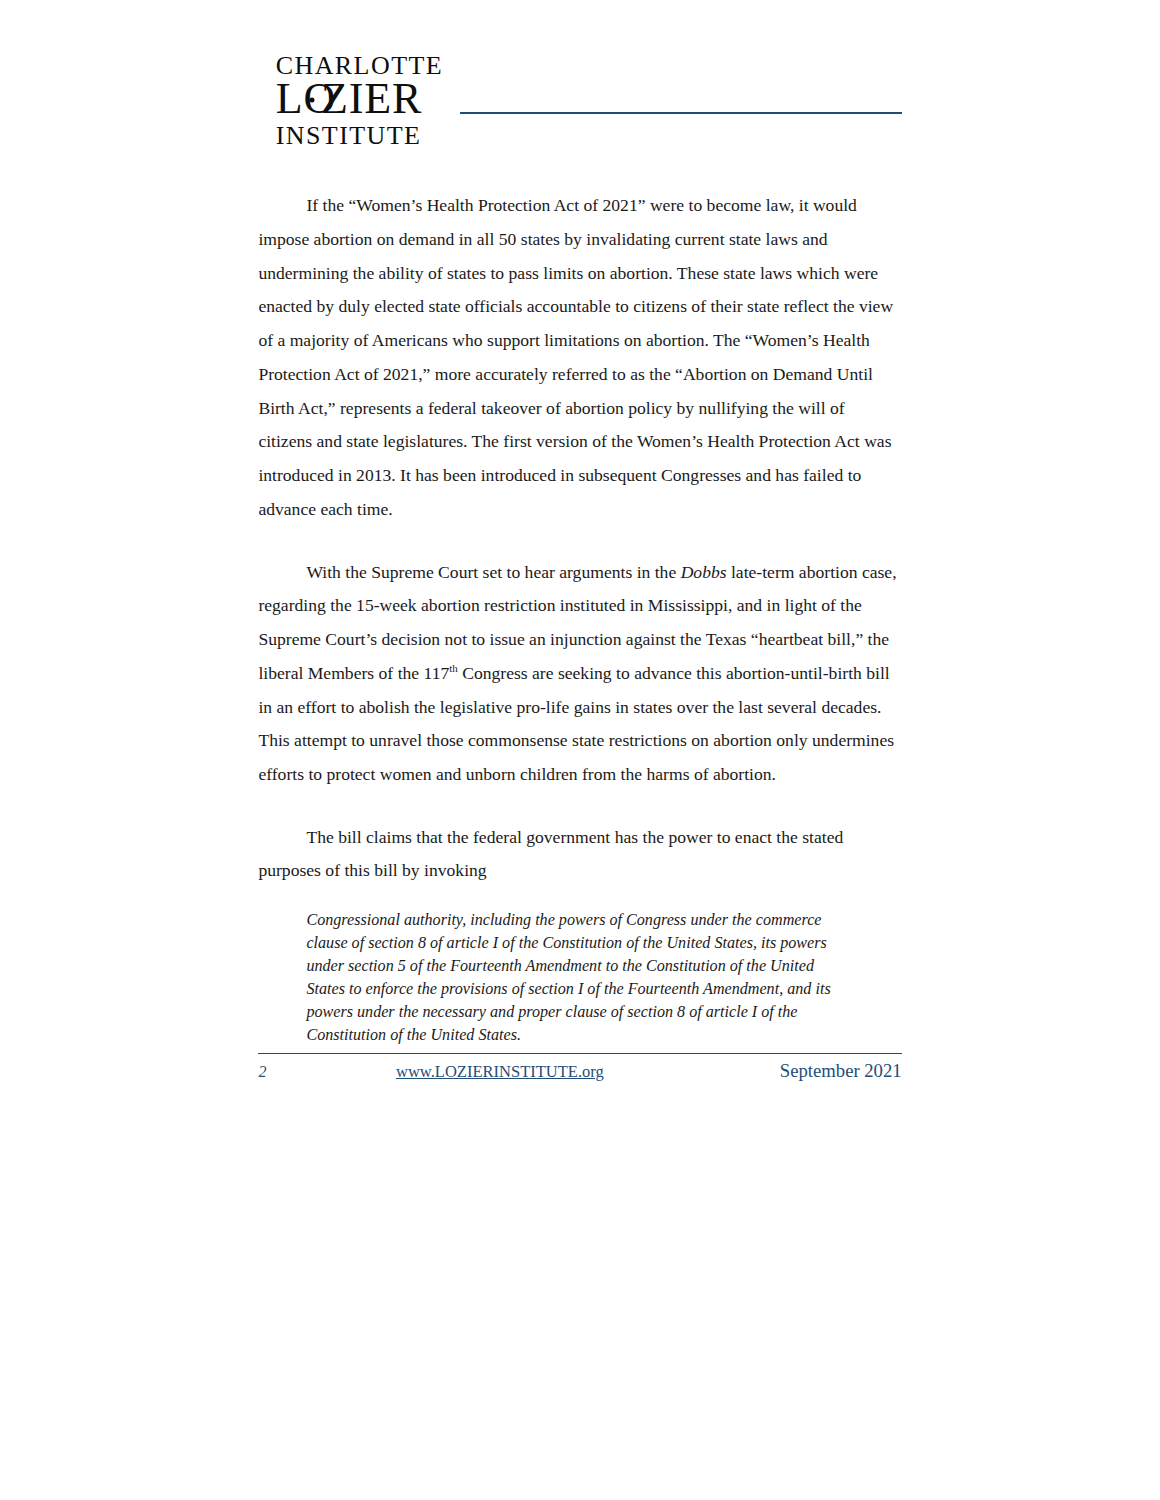CHARLOTTE L ZIER INSTITUTE
If the “Women’s Health Protection Act of 2021” were to become law, it would impose abortion on demand in all 50 states by invalidating current state laws and undermining the ability of states to pass limits on abortion. These state laws which were enacted by duly elected state officials accountable to citizens of their state reflect the view of a majority of Americans who support limitations on abortion. The “Women’s Health Protection Act of 2021,” more accurately referred to as the “Abortion on Demand Until Birth Act,” represents a federal takeover of abortion policy by nullifying the will of citizens and state legislatures. The first version of the Women’s Health Protection Act was introduced in 2013. It has been introduced in subsequent Congresses and has failed to advance each time.
With the Supreme Court set to hear arguments in the Dobbs late-term abortion case, regarding the 15-week abortion restriction instituted in Mississippi, and in light of the Supreme Court’s decision not to issue an injunction against the Texas “heartbeat bill,” the liberal Members of the 117th Congress are seeking to advance this abortion-until-birth bill in an effort to abolish the legislative pro-life gains in states over the last several decades. This attempt to unravel those commonsense state restrictions on abortion only undermines efforts to protect women and unborn children from the harms of abortion.
The bill claims that the federal government has the power to enact the stated purposes of this bill by invoking
Congressional authority, including the powers of Congress under the commerce clause of section 8 of article I of the Constitution of the United States, its powers under section 5 of the Fourteenth Amendment to the Constitution of the United States to enforce the provisions of section I of the Fourteenth Amendment, and its powers under the necessary and proper clause of section 8 of article I of the Constitution of the United States.
2
www.LOZIERINSTITUTE.org
September 2021